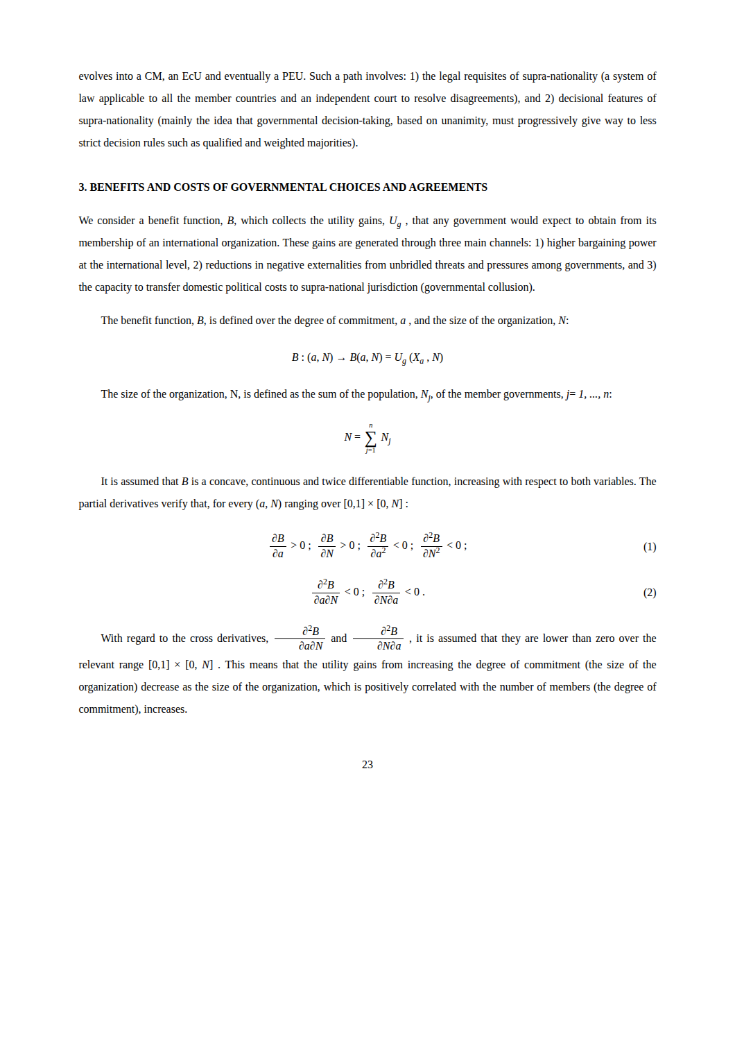evolves into a CM, an EcU and eventually a PEU. Such a path involves: 1) the legal requisites of supra-nationality (a system of law applicable to all the member countries and an independent court to resolve disagreements), and 2) decisional features of supra-nationality (mainly the idea that governmental decision-taking, based on unanimity, must progressively give way to less strict decision rules such as qualified and weighted majorities).
3. BENEFITS AND COSTS OF GOVERNMENTAL CHOICES AND AGREEMENTS
We consider a benefit function, B, which collects the utility gains, Ug , that any government would expect to obtain from its membership of an international organization. These gains are generated through three main channels: 1) higher bargaining power at the international level, 2) reductions in negative externalities from unbridled threats and pressures among governments, and 3) the capacity to transfer domestic political costs to supra-national jurisdiction (governmental collusion).
The benefit function, B, is defined over the degree of commitment, a , and the size of the organization, N:
B : (a, N) → B(a, N) = Ug (Xa , N)
The size of the organization, N, is defined as the sum of the population, Nj, of the member governments, j= 1, ..., n:
N = n∑j=1 Nj
It is assumed that B is a concave, continuous and twice differentiable function, increasing with respect to both variables. The partial derivatives verify that, for every (a, N) ranging over [0,1] × [0, N] :
∂B∂a > 0 ; ∂B∂N > 0 ; ∂2B∂a2 < 0 ; ∂2B∂N2 < 0 ;
(1)
∂2B∂a∂N < 0 ; ∂2B∂N∂a < 0 .
(2)
With regard to the cross derivatives, ∂2B∂a∂N and ∂2B∂N∂a , it is assumed that they are lower than zero over the relevant range [0,1] × [0, N] . This means that the utility gains from increasing the degree of commitment (the size of the organization) decrease as the size of the organization, which is positively correlated with the number of members (the degree of commitment), increases.
23